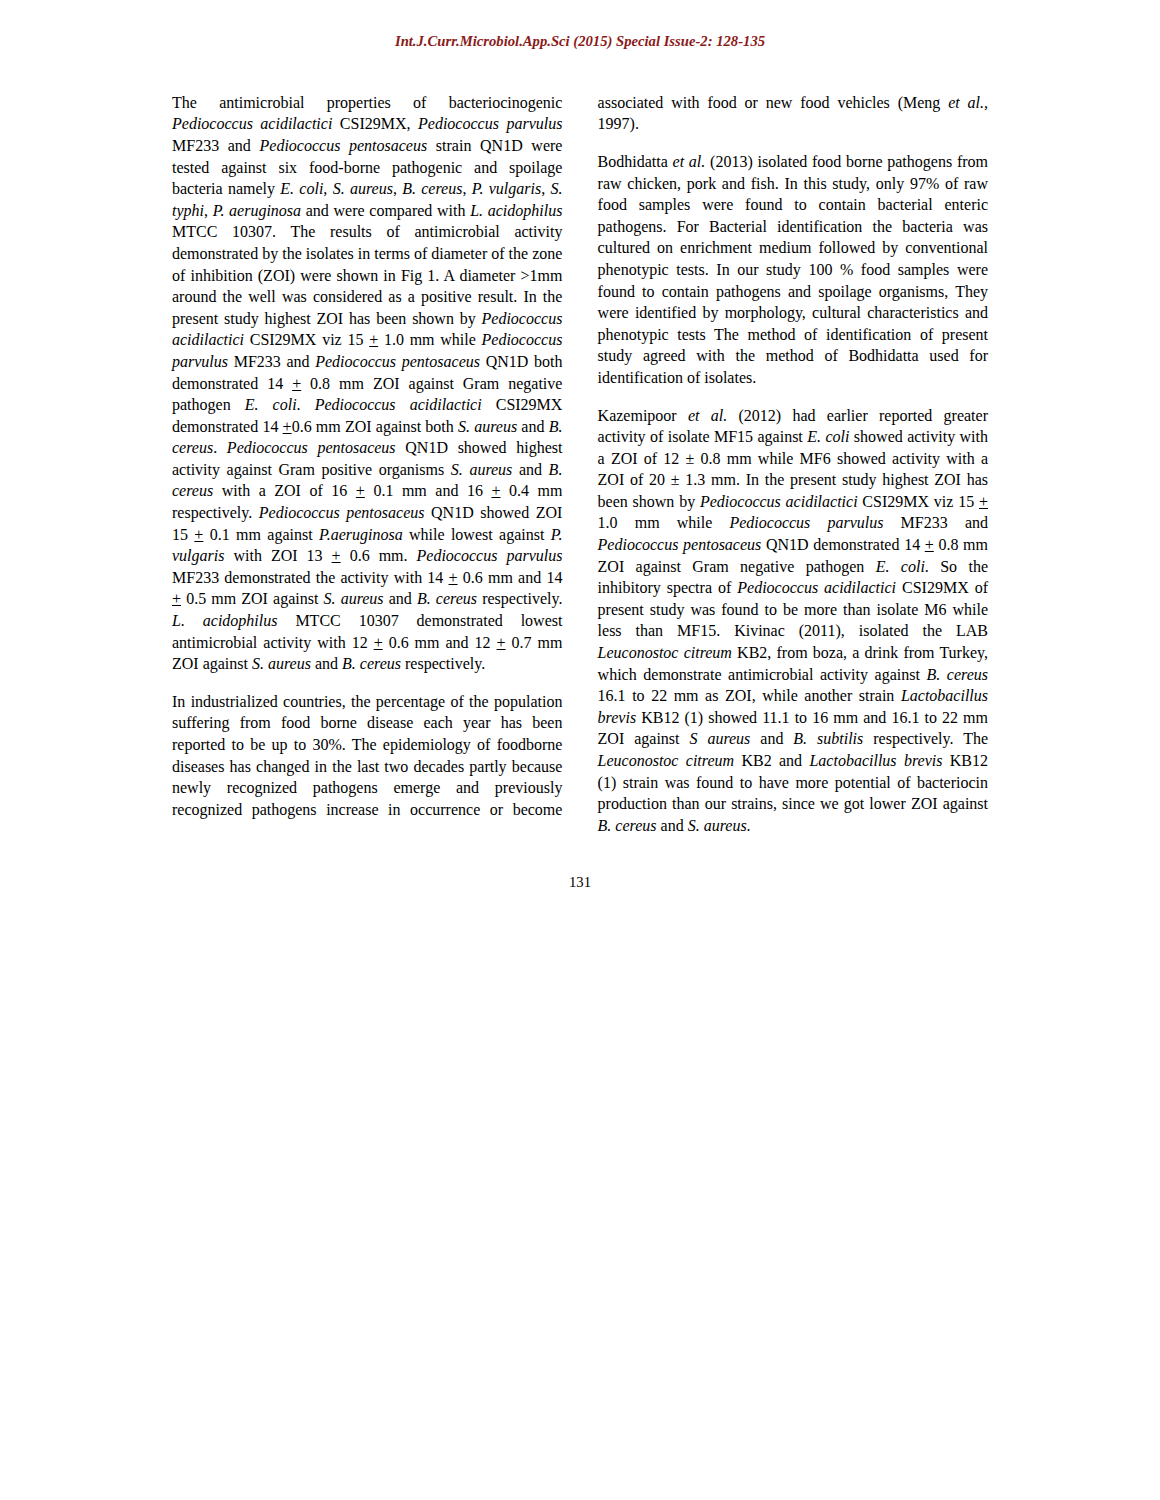Int.J.Curr.Microbiol.App.Sci (2015) Special Issue-2: 128-135
The antimicrobial properties of bacteriocinogenic Pediococcus acidilactici CSI29MX, Pediococcus parvulus MF233 and Pediococcus pentosaceus strain QN1D were tested against six food-borne pathogenic and spoilage bacteria namely E. coli, S. aureus, B. cereus, P. vulgaris, S. typhi, P. aeruginosa and were compared with L. acidophilus MTCC 10307. The results of antimicrobial activity demonstrated by the isolates in terms of diameter of the zone of inhibition (ZOI) were shown in Fig 1. A diameter >1mm around the well was considered as a positive result. In the present study highest ZOI has been shown by Pediococcus acidilactici CSI29MX viz 15 + 1.0 mm while Pediococcus parvulus MF233 and Pediococcus pentosaceus QN1D both demonstrated 14 + 0.8 mm ZOI against Gram negative pathogen E. coli. Pediococcus acidilactici CSI29MX demonstrated 14 +0.6 mm ZOI against both S. aureus and B. cereus. Pediococcus pentosaceus QN1D showed highest activity against Gram positive organisms S. aureus and B. cereus with a ZOI of 16 + 0.1 mm and 16 + 0.4 mm respectively. Pediococcus pentosaceus QN1D showed ZOI 15 + 0.1 mm against P.aeruginosa while lowest against P. vulgaris with ZOI 13 + 0.6 mm. Pediococcus parvulus MF233 demonstrated the activity with 14 + 0.6 mm and 14 + 0.5 mm ZOI against S. aureus and B. cereus respectively. L. acidophilus MTCC 10307 demonstrated lowest antimicrobial activity with 12 + 0.6 mm and 12 + 0.7 mm ZOI against S. aureus and B. cereus respectively.
In industrialized countries, the percentage of the population suffering from food borne disease each year has been reported to be up to 30%. The epidemiology of foodborne diseases has changed in the last two decades partly because newly recognized pathogens emerge and previously recognized pathogens increase in occurrence or become associated with food or new food vehicles (Meng et al., 1997).
Bodhidatta et al. (2013) isolated food borne pathogens from raw chicken, pork and fish. In this study, only 97% of raw food samples were found to contain bacterial enteric pathogens. For Bacterial identification the bacteria was cultured on enrichment medium followed by conventional phenotypic tests. In our study 100 % food samples were found to contain pathogens and spoilage organisms, They were identified by morphology, cultural characteristics and phenotypic tests The method of identification of present study agreed with the method of Bodhidatta used for identification of isolates.
Kazemipoor et al. (2012) had earlier reported greater activity of isolate MF15 against E. coli showed activity with a ZOI of 12 ± 0.8 mm while MF6 showed activity with a ZOI of 20 ± 1.3 mm. In the present study highest ZOI has been shown by Pediococcus acidilactici CSI29MX viz 15 + 1.0 mm while Pediococcus parvulus MF233 and Pediococcus pentosaceus QN1D demonstrated 14 + 0.8 mm ZOI against Gram negative pathogen E. coli. So the inhibitory spectra of Pediococcus acidilactici CSI29MX of present study was found to be more than isolate M6 while less than MF15. Kivinac (2011), isolated the LAB Leuconostoc citreum KB2, from boza, a drink from Turkey, which demonstrate antimicrobial activity against B. cereus 16.1 to 22 mm as ZOI, while another strain Lactobacillus brevis KB12 (1) showed 11.1 to 16 mm and 16.1 to 22 mm ZOI against S aureus and B. subtilis respectively. The Leuconostoc citreum KB2 and Lactobacillus brevis KB12 (1) strain was found to have more potential of bacteriocin production than our strains, since we got lower ZOI against B. cereus and S. aureus.
131